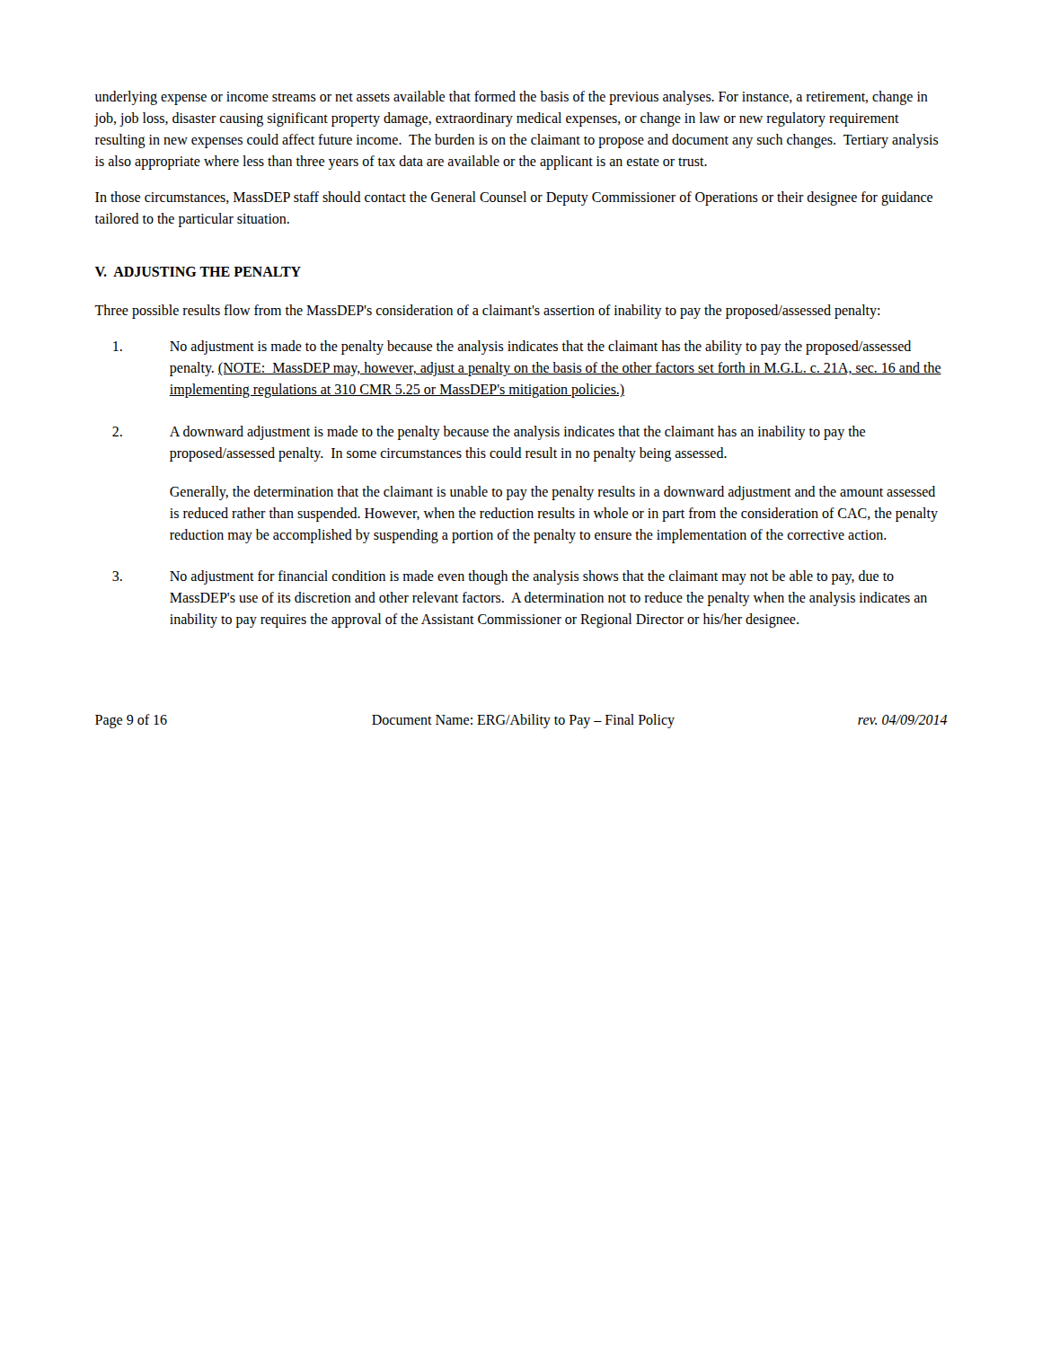underlying expense or income streams or net assets available that formed the basis of the previous analyses. For instance, a retirement, change in job, job loss, disaster causing significant property damage, extraordinary medical expenses, or change in law or new regulatory requirement resulting in new expenses could affect future income. The burden is on the claimant to propose and document any such changes. Tertiary analysis is also appropriate where less than three years of tax data are available or the applicant is an estate or trust.
In those circumstances, MassDEP staff should contact the General Counsel or Deputy Commissioner of Operations or their designee for guidance tailored to the particular situation.
V. ADJUSTING THE PENALTY
Three possible results flow from the MassDEP's consideration of a claimant's assertion of inability to pay the proposed/assessed penalty:
1. No adjustment is made to the penalty because the analysis indicates that the claimant has the ability to pay the proposed/assessed penalty. (NOTE: MassDEP may, however, adjust a penalty on the basis of the other factors set forth in M.G.L. c. 21A, sec. 16 and the implementing regulations at 310 CMR 5.25 or MassDEP's mitigation policies.)
2. A downward adjustment is made to the penalty because the analysis indicates that the claimant has an inability to pay the proposed/assessed penalty. In some circumstances this could result in no penalty being assessed.
Generally, the determination that the claimant is unable to pay the penalty results in a downward adjustment and the amount assessed is reduced rather than suspended. However, when the reduction results in whole or in part from the consideration of CAC, the penalty reduction may be accomplished by suspending a portion of the penalty to ensure the implementation of the corrective action.
3. No adjustment for financial condition is made even though the analysis shows that the claimant may not be able to pay, due to MassDEP's use of its discretion and other relevant factors. A determination not to reduce the penalty when the analysis indicates an inability to pay requires the approval of the Assistant Commissioner or Regional Director or his/her designee.
Page 9 of 16 Document Name: ERG/Ability to Pay – Final Policy rev. 04/09/2014